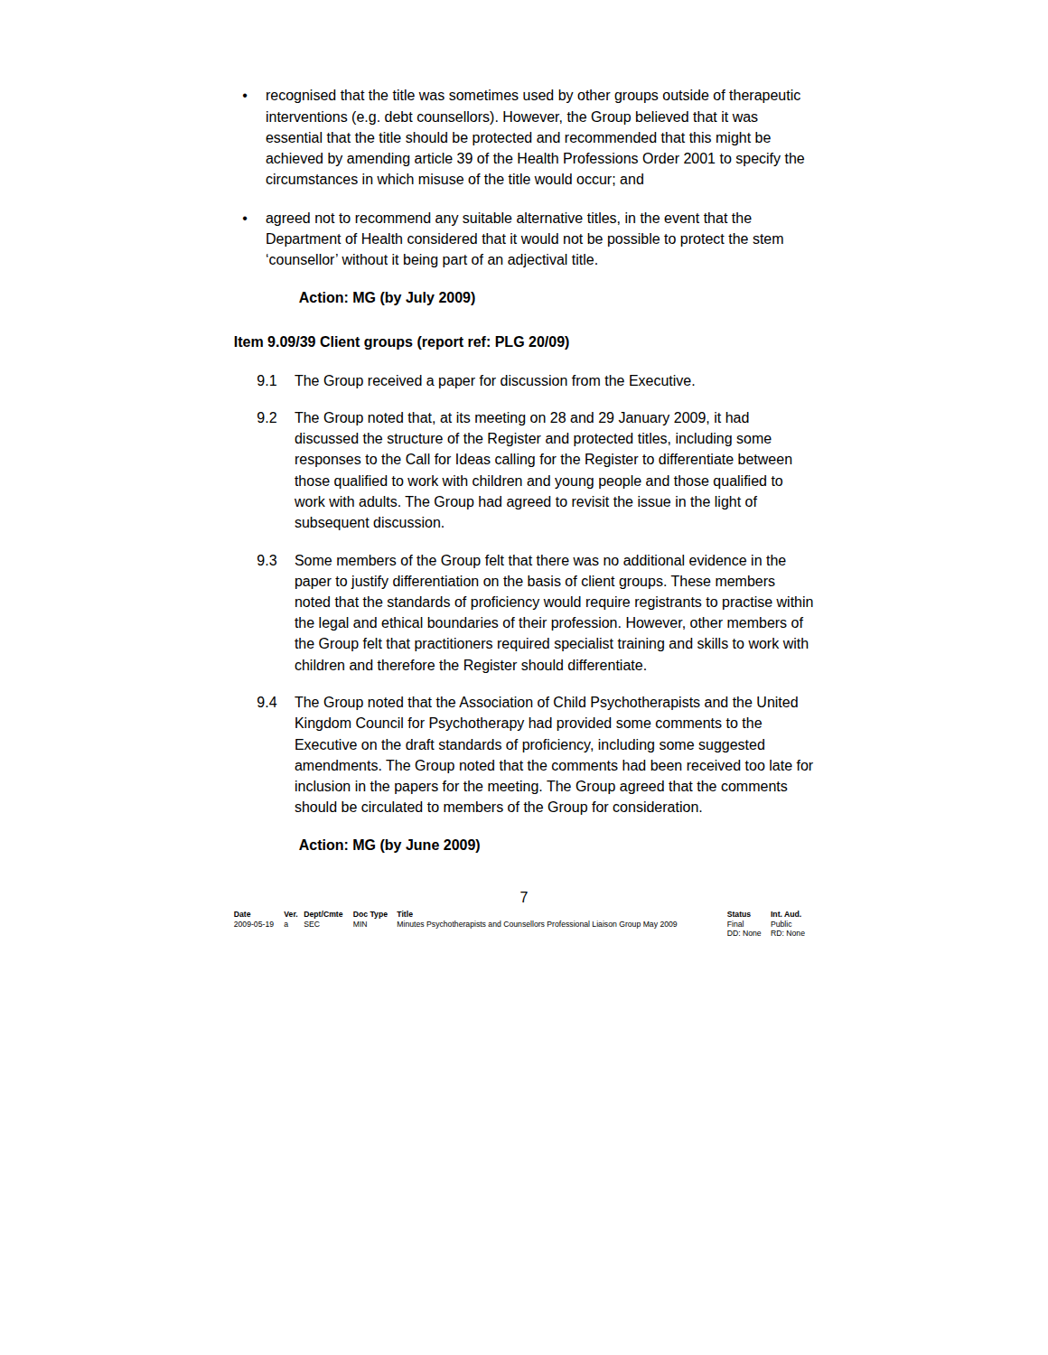recognised that the title was sometimes used by other groups outside of therapeutic interventions (e.g. debt counsellors). However, the Group believed that it was essential that the title should be protected and recommended that this might be achieved by amending article 39 of the Health Professions Order 2001 to specify the circumstances in which misuse of the title would occur; and
agreed not to recommend any suitable alternative titles, in the event that the Department of Health considered that it would not be possible to protect the stem ‘counsellor’ without it being part of an adjectival title.
Action: MG (by July 2009)
Item 9.09/39 Client groups (report ref: PLG 20/09)
9.1
The Group received a paper for discussion from the Executive.
9.2
The Group noted that, at its meeting on 28 and 29 January 2009, it had discussed the structure of the Register and protected titles, including some responses to the Call for Ideas calling for the Register to differentiate between those qualified to work with children and young people and those qualified to work with adults. The Group had agreed to revisit the issue in the light of subsequent discussion.
9.3
Some members of the Group felt that there was no additional evidence in the paper to justify differentiation on the basis of client groups. These members noted that the standards of proficiency would require registrants to practise within the legal and ethical boundaries of their profession. However, other members of the Group felt that practitioners required specialist training and skills to work with children and therefore the Register should differentiate.
9.4
The Group noted that the Association of Child Psychotherapists and the United Kingdom Council for Psychotherapy had provided some comments to the Executive on the draft standards of proficiency, including some suggested amendments. The Group noted that the comments had been received too late for inclusion in the papers for the meeting. The Group agreed that the comments should be circulated to members of the Group for consideration.
Action: MG (by June 2009)
7
| Date | Ver. | Dept/Cmte | Doc Type | Title | Status | Int. Aud. |
| 2009-05-19 | a | SEC | MIN | Minutes Psychotherapists and Counsellors Professional Liaison Group May 2009 | Final DD: None | Public RD: None |